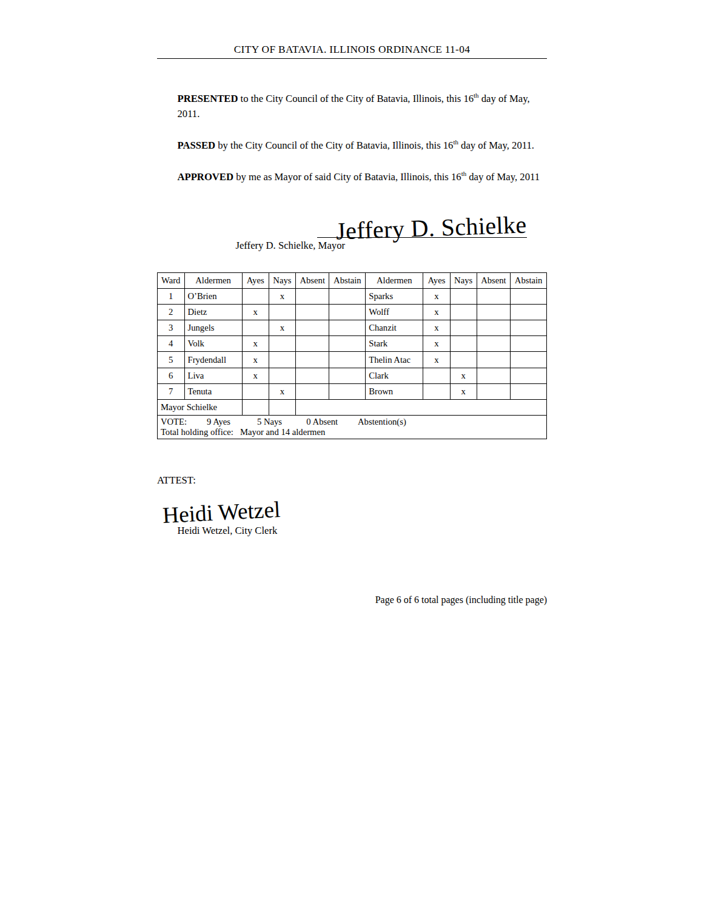CITY OF BATAVIA. ILLINOIS ORDINANCE 11-04
PRESENTED to the City Council of the City of Batavia, Illinois, this 16th day of May, 2011.
PASSED by the City Council of the City of Batavia, Illinois, this 16th day of May, 2011.
APPROVED by me as Mayor of said City of Batavia, Illinois, this 16th day of May, 2011
Jeffery D. Schielke
Jeffery D. Schielke, Mayor
| Ward | Aldermen | Ayes | Nays | Absent | Abstain | Aldermen | Ayes | Nays | Absent | Abstain |
| --- | --- | --- | --- | --- | --- | --- | --- | --- | --- | --- |
| 1 | O’Brien | | x | | | Sparks | x | | | |
| 2 | Dietz | x | | | | Wolff | x | | | |
| 3 | Jungels | | x | | | Chanzit | x | | | |
| 4 | Volk | x | | | | Stark | x | | | |
| 5 | Frydendall | x | | | | Thelin Atac | x | | | |
| 6 | Liva | x | | | | Clark | | x | | |
| 7 | Tenuta | | x | | | Brown | | x | | |
| Mayor Schielke | | | |
| VOTE: 9 Ayes 5 Nays 0 Absent Abstention(s) Total holding office: Mayor and 14 aldermen |
ATTEST:
Heidi Wetzel
Heidi Wetzel, City Clerk
Page 6 of 6 total pages (including title page)